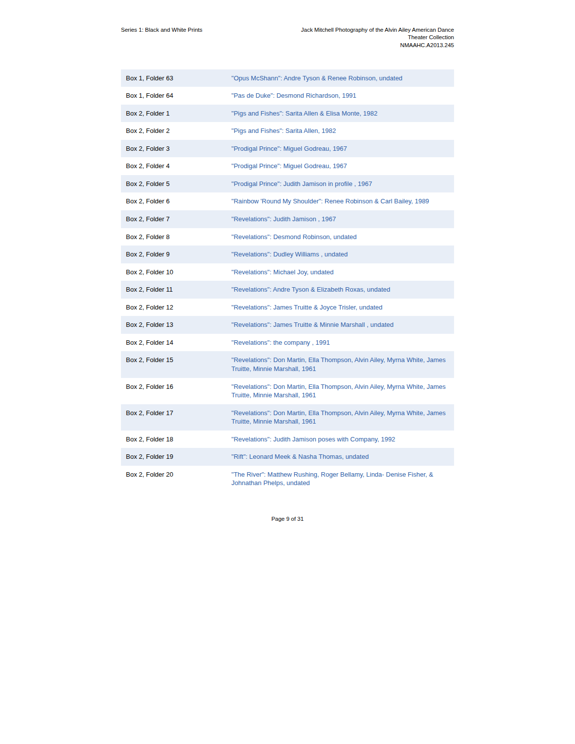Series 1: Black and White Prints
Jack Mitchell Photography of the Alvin Ailey American Dance
Theater Collection
NMAAHC.A2013.245
| Box 1, Folder 63 | "Opus McShann": Andre Tyson & Renee Robinson, undated |
| Box 1, Folder 64 | "Pas de Duke": Desmond Richardson, 1991 |
| Box 2, Folder 1 | "Pigs and Fishes": Sarita Allen & Elisa Monte, 1982 |
| Box 2, Folder 2 | "Pigs and Fishes": Sarita Allen, 1982 |
| Box 2, Folder 3 | "Prodigal Prince": Miguel Godreau, 1967 |
| Box 2, Folder 4 | "Prodigal Prince": Miguel Godreau, 1967 |
| Box 2, Folder 5 | "Prodigal Prince": Judith Jamison in profile , 1967 |
| Box 2, Folder 6 | "Rainbow 'Round My Shoulder": Renee Robinson & Carl Bailey, 1989 |
| Box 2, Folder 7 | "Revelations": Judith Jamison , 1967 |
| Box 2, Folder 8 | "Revelations": Desmond Robinson, undated |
| Box 2, Folder 9 | "Revelations": Dudley Williams , undated |
| Box 2, Folder 10 | "Revelations": Michael Joy, undated |
| Box 2, Folder 11 | "Revelations": Andre Tyson & Elizabeth Roxas, undated |
| Box 2, Folder 12 | "Revelations": James Truitte & Joyce Trisler, undated |
| Box 2, Folder 13 | "Revelations": James Truitte & Minnie Marshall , undated |
| Box 2, Folder 14 | "Revelations": the company , 1991 |
| Box 2, Folder 15 | "Revelations": Don Martin, Ella Thompson, Alvin Ailey, Myrna White, James Truitte, Minnie Marshall, 1961 |
| Box 2, Folder 16 | "Revelations": Don Martin, Ella Thompson, Alvin Ailey, Myrna White, James Truitte, Minnie Marshall, 1961 |
| Box 2, Folder 17 | "Revelations": Don Martin, Ella Thompson, Alvin Ailey, Myrna White, James Truitte, Minnie Marshall, 1961 |
| Box 2, Folder 18 | "Revelations": Judith Jamison poses with Company, 1992 |
| Box 2, Folder 19 | "Rift": Leonard Meek & Nasha Thomas, undated |
| Box 2, Folder 20 | "The River": Matthew Rushing, Roger Bellamy, Linda- Denise Fisher, & Johnathan Phelps, undated |
Page 9 of 31